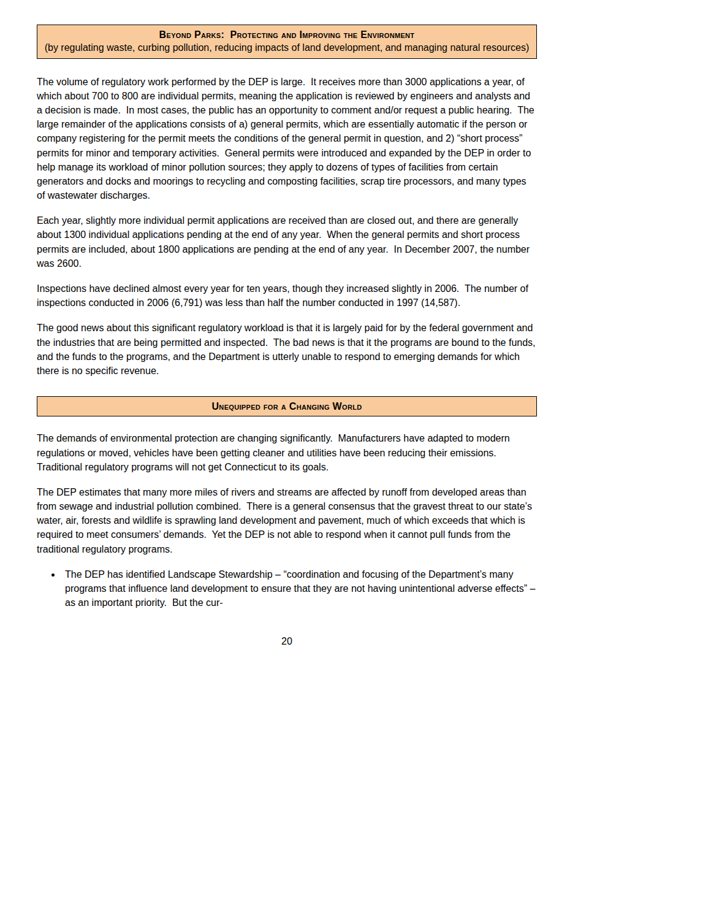Beyond Parks: Protecting and Improving the Environment
(by regulating waste, curbing pollution, reducing impacts of land development, and managing natural resources)
The volume of regulatory work performed by the DEP is large. It receives more than 3000 applications a year, of which about 700 to 800 are individual permits, meaning the application is reviewed by engineers and analysts and a decision is made. In most cases, the public has an opportunity to comment and/or request a public hearing. The large remainder of the applications consists of a) general permits, which are essentially automatic if the person or company registering for the permit meets the conditions of the general permit in question, and 2) “short process” permits for minor and temporary activities. General permits were introduced and expanded by the DEP in order to help manage its workload of minor pollution sources; they apply to dozens of types of facilities from certain generators and docks and moorings to recycling and composting facilities, scrap tire processors, and many types of wastewater discharges.
Each year, slightly more individual permit applications are received than are closed out, and there are generally about 1300 individual applications pending at the end of any year. When the general permits and short process permits are included, about 1800 applications are pending at the end of any year. In December 2007, the number was 2600.
Inspections have declined almost every year for ten years, though they increased slightly in 2006. The number of inspections conducted in 2006 (6,791) was less than half the number conducted in 1997 (14,587).
The good news about this significant regulatory workload is that it is largely paid for by the federal government and the industries that are being permitted and inspected. The bad news is that it the programs are bound to the funds, and the funds to the programs, and the Department is utterly unable to respond to emerging demands for which there is no specific revenue.
Unequipped for a Changing World
The demands of environmental protection are changing significantly. Manufacturers have adapted to modern regulations or moved, vehicles have been getting cleaner and utilities have been reducing their emissions. Traditional regulatory programs will not get Connecticut to its goals.
The DEP estimates that many more miles of rivers and streams are affected by runoff from developed areas than from sewage and industrial pollution combined. There is a general consensus that the gravest threat to our state’s water, air, forests and wildlife is sprawling land development and pavement, much of which exceeds that which is required to meet consumers’ demands. Yet the DEP is not able to respond when it cannot pull funds from the traditional regulatory programs.
The DEP has identified Landscape Stewardship – “coordination and focusing of the Department’s many programs that influence land development to ensure that they are not having unintentional adverse effects” – as an important priority. But the cur-
20